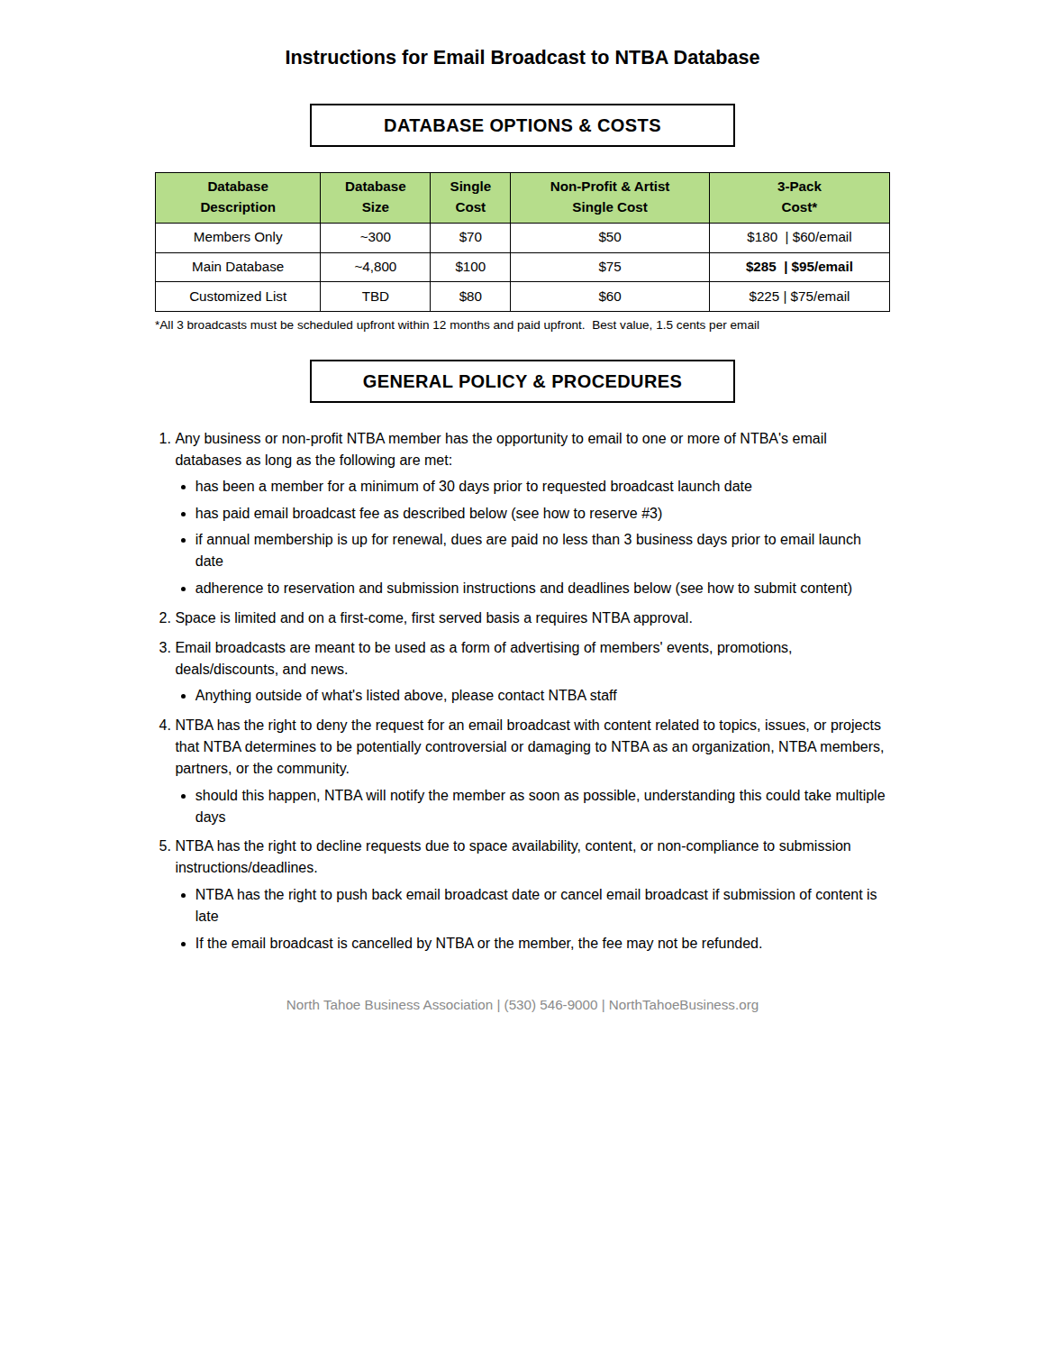Instructions for Email Broadcast to NTBA Database
DATABASE OPTIONS & COSTS
| Database Description | Database Size | Single Cost | Non-Profit & Artist Single Cost | 3-Pack Cost* |
| --- | --- | --- | --- | --- |
| Members Only | ~300 | $70 | $50 | $180 / $60/email |
| Main Database | ~4,800 | $100 | $75 | $285 / $95/email |
| Customized List | TBD | $80 | $60 | $225 / $75/email |
*All 3 broadcasts must be scheduled upfront within 12 months and paid upfront. Best value, 1.5 cents per email
GENERAL POLICY & PROCEDURES
Any business or non-profit NTBA member has the opportunity to email to one or more of NTBA's email databases as long as the following are met:
has been a member for a minimum of 30 days prior to requested broadcast launch date
has paid email broadcast fee as described below (see how to reserve #3)
if annual membership is up for renewal, dues are paid no less than 3 business days prior to email launch date
adherence to reservation and submission instructions and deadlines below (see how to submit content)
Space is limited and on a first-come, first served basis a requires NTBA approval.
Email broadcasts are meant to be used as a form of advertising of members' events, promotions, deals/discounts, and news.
Anything outside of what's listed above, please contact NTBA staff
NTBA has the right to deny the request for an email broadcast with content related to topics, issues, or projects that NTBA determines to be potentially controversial or damaging to NTBA as an organization, NTBA members, partners, or the community.
should this happen, NTBA will notify the member as soon as possible, understanding this could take multiple days
NTBA has the right to decline requests due to space availability, content, or non-compliance to submission instructions/deadlines.
NTBA has the right to push back email broadcast date or cancel email broadcast if submission of content is late
If the email broadcast is cancelled by NTBA or the member, the fee may not be refunded.
North Tahoe Business Association | (530) 546-9000 | NorthTahoeBusiness.org